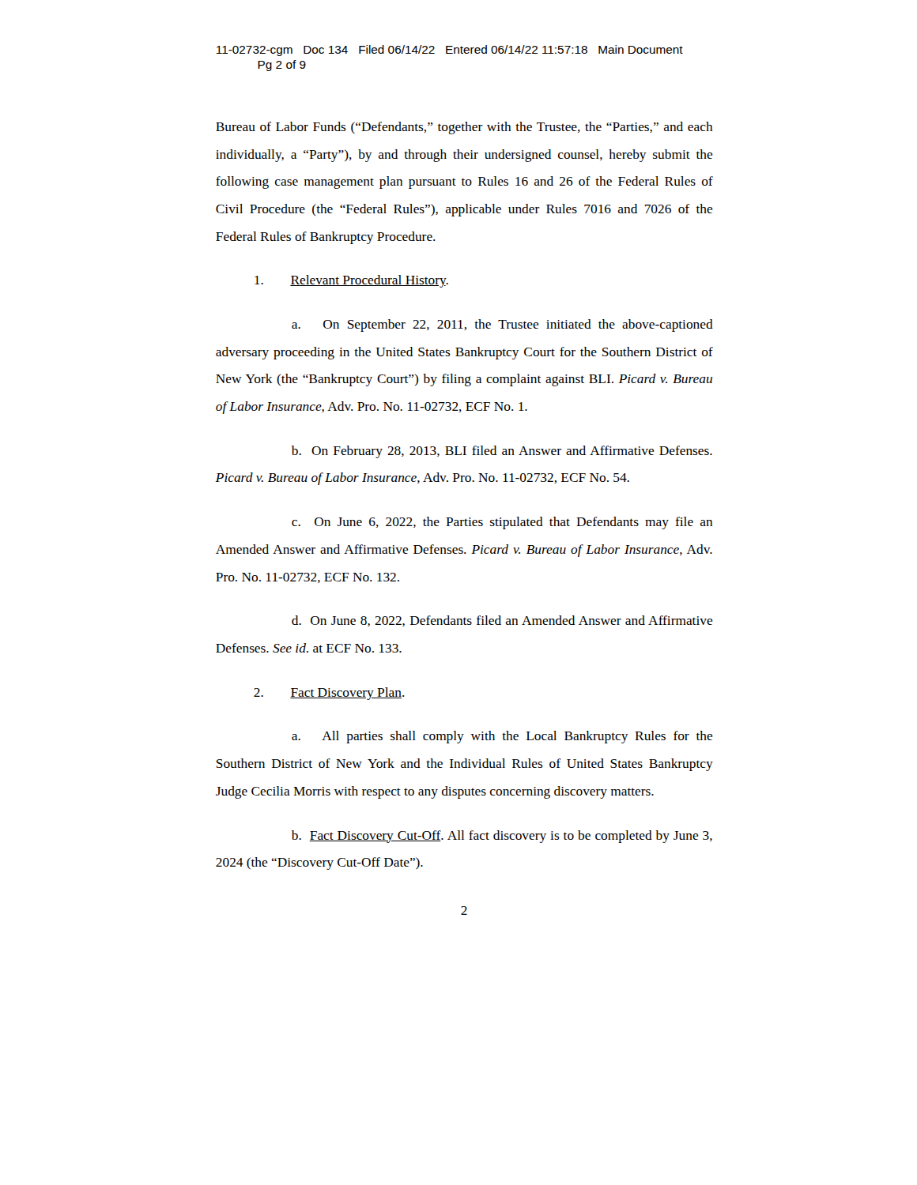11-02732-cgm Doc 134 Filed 06/14/22 Entered 06/14/22 11:57:18 Main Document
Pg 2 of 9
Bureau of Labor Funds (“Defendants,” together with the Trustee, the “Parties,” and each individually, a “Party”), by and through their undersigned counsel, hereby submit the following case management plan pursuant to Rules 16 and 26 of the Federal Rules of Civil Procedure (the “Federal Rules”), applicable under Rules 7016 and 7026 of the Federal Rules of Bankruptcy Procedure.
1. Relevant Procedural History.
a. On September 22, 2011, the Trustee initiated the above-captioned adversary proceeding in the United States Bankruptcy Court for the Southern District of New York (the “Bankruptcy Court”) by filing a complaint against BLI. Picard v. Bureau of Labor Insurance, Adv. Pro. No. 11-02732, ECF No. 1.
b. On February 28, 2013, BLI filed an Answer and Affirmative Defenses. Picard v. Bureau of Labor Insurance, Adv. Pro. No. 11-02732, ECF No. 54.
c. On June 6, 2022, the Parties stipulated that Defendants may file an Amended Answer and Affirmative Defenses. Picard v. Bureau of Labor Insurance, Adv. Pro. No. 11-02732, ECF No. 132.
d. On June 8, 2022, Defendants filed an Amended Answer and Affirmative Defenses. See id. at ECF No. 133.
2. Fact Discovery Plan.
a. All parties shall comply with the Local Bankruptcy Rules for the Southern District of New York and the Individual Rules of United States Bankruptcy Judge Cecilia Morris with respect to any disputes concerning discovery matters.
b. Fact Discovery Cut-Off. All fact discovery is to be completed by June 3, 2024 (the “Discovery Cut-Off Date”).
2